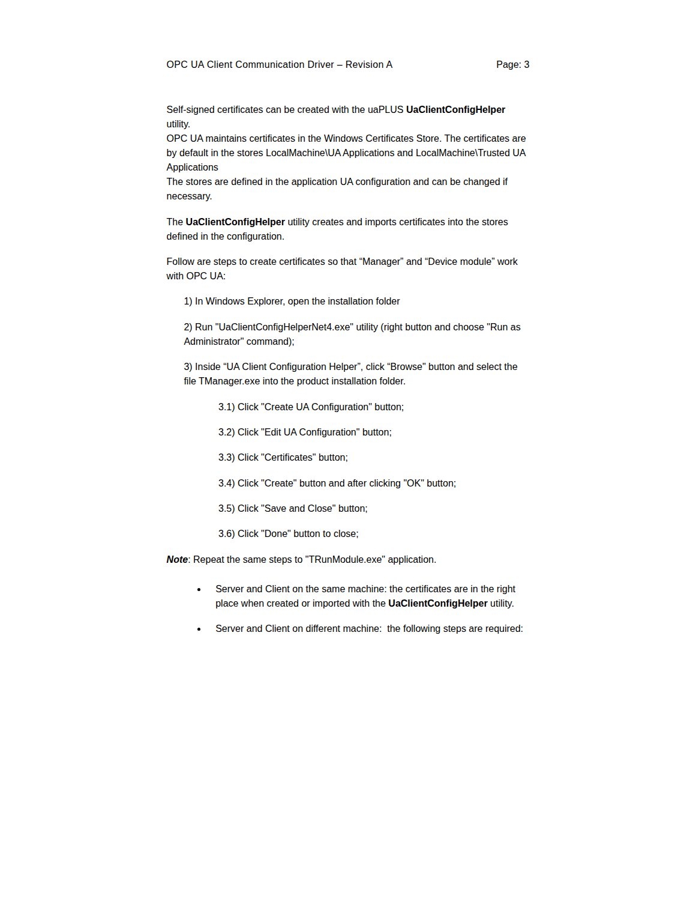OPC UA Client Communication Driver – Revision A Page: 3
Self-signed certificates can be created with the uaPLUS UaClientConfigHelper utility.
OPC UA maintains certificates in the Windows Certificates Store. The certificates are by default in the stores LocalMachine\UA Applications and LocalMachine\Trusted UA Applications
The stores are defined in the application UA configuration and can be changed if necessary.
The UaClientConfigHelper utility creates and imports certificates into the stores defined in the configuration.
Follow are steps to create certificates so that “Manager” and “Device module” work with OPC UA:
1) In Windows Explorer, open the installation folder
2) Run "UaClientConfigHelperNet4.exe" utility (right button and choose "Run as Administrator" command);
3) Inside “UA Client Configuration Helper”, click “Browse" button and select the file TManager.exe into the product installation folder.
3.1) Click "Create UA Configuration" button;
3.2) Click "Edit UA Configuration" button;
3.3) Click "Certificates" button;
3.4) Click "Create" button and after clicking "OK" button;
3.5) Click "Save and Close" button;
3.6) Click "Done" button to close;
Note: Repeat the same steps to "TRunModule.exe" application.
Server and Client on the same machine: the certificates are in the right place when created or imported with the UaClientConfigHelper utility.
Server and Client on different machine: the following steps are required: